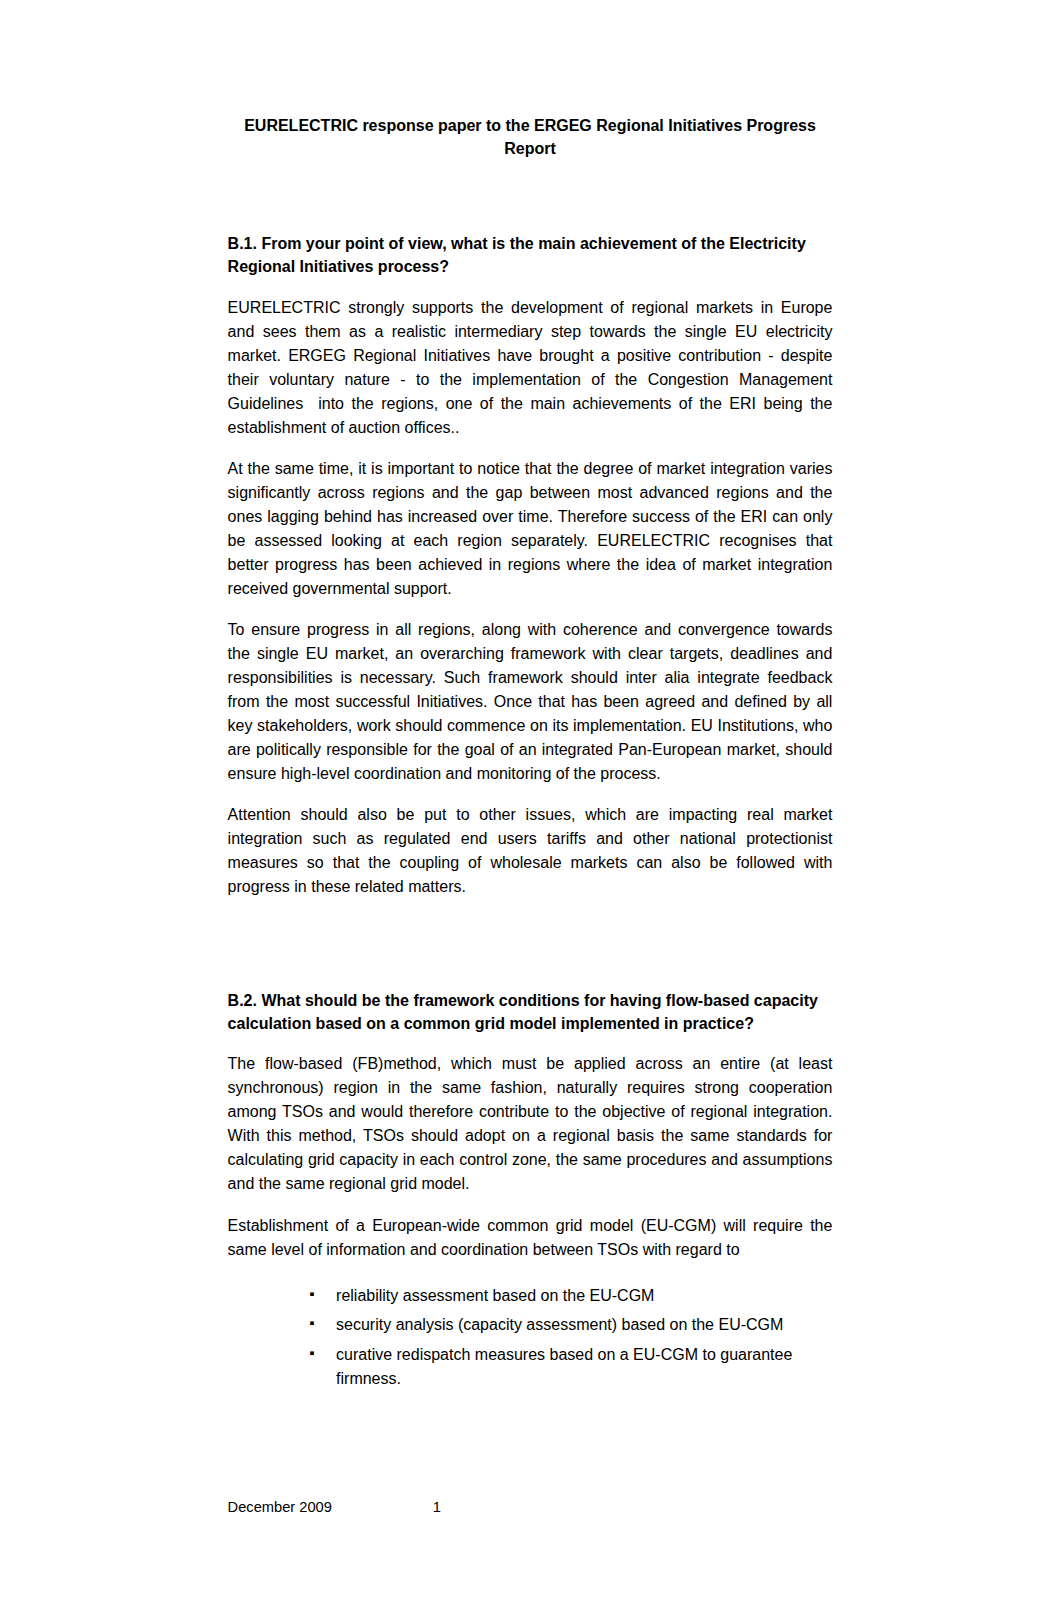EURELECTRIC response paper to the ERGEG Regional Initiatives Progress Report
B.1. From your point of view, what is the main achievement of the Electricity Regional Initiatives process?
EURELECTRIC strongly supports the development of regional markets in Europe and sees them as a realistic intermediary step towards the single EU electricity market. ERGEG Regional Initiatives have brought a positive contribution - despite their voluntary nature - to the implementation of the Congestion Management Guidelines into the regions, one of the main achievements of the ERI being the establishment of auction offices..
At the same time, it is important to notice that the degree of market integration varies significantly across regions and the gap between most advanced regions and the ones lagging behind has increased over time. Therefore success of the ERI can only be assessed looking at each region separately. EURELECTRIC recognises that better progress has been achieved in regions where the idea of market integration received governmental support.
To ensure progress in all regions, along with coherence and convergence towards the single EU market, an overarching framework with clear targets, deadlines and responsibilities is necessary. Such framework should inter alia integrate feedback from the most successful Initiatives. Once that has been agreed and defined by all key stakeholders, work should commence on its implementation. EU Institutions, who are politically responsible for the goal of an integrated Pan-European market, should ensure high-level coordination and monitoring of the process.
Attention should also be put to other issues, which are impacting real market integration such as regulated end users tariffs and other national protectionist measures so that the coupling of wholesale markets can also be followed with progress in these related matters.
B.2. What should be the framework conditions for having flow-based capacity calculation based on a common grid model implemented in practice?
The flow-based (FB)method, which must be applied across an entire (at least synchronous) region in the same fashion, naturally requires strong cooperation among TSOs and would therefore contribute to the objective of regional integration. With this method, TSOs should adopt on a regional basis the same standards for calculating grid capacity in each control zone, the same procedures and assumptions and the same regional grid model.
Establishment of a European-wide common grid model (EU-CGM) will require the same level of information and coordination between TSOs with regard to
reliability assessment based on the EU-CGM
security analysis (capacity assessment) based on the EU-CGM
curative redispatch measures based on a EU-CGM to guarantee firmness.
December 2009 1